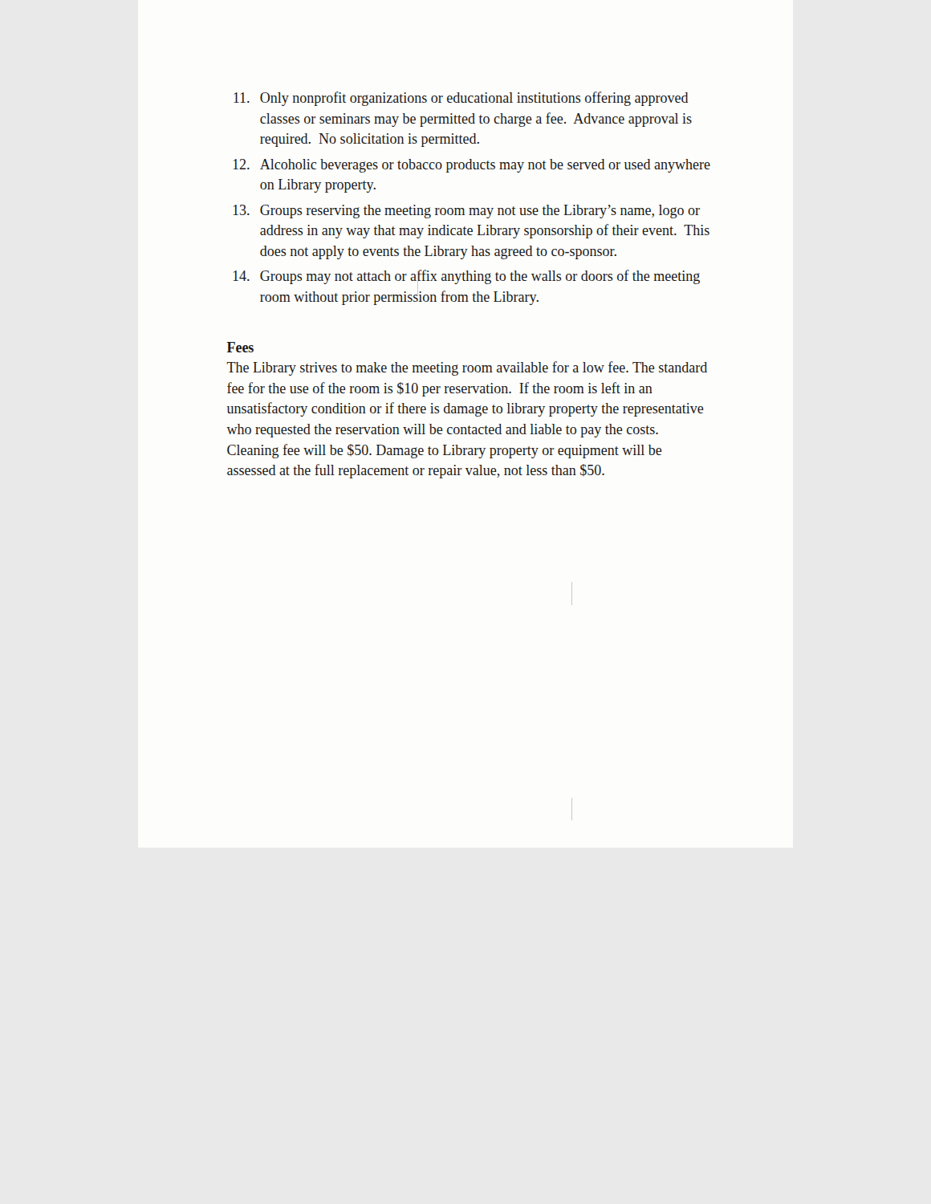Only nonprofit organizations or educational institutions offering approved classes or seminars may be permitted to charge a fee. Advance approval is required. No solicitation is permitted.
Alcoholic beverages or tobacco products may not be served or used anywhere on Library property.
Groups reserving the meeting room may not use the Library’s name, logo or address in any way that may indicate Library sponsorship of their event. This does not apply to events the Library has agreed to co-sponsor.
Groups may not attach or affix anything to the walls or doors of the meeting room without prior permission from the Library.
Fees
The Library strives to make the meeting room available for a low fee. The standard fee for the use of the room is $10 per reservation. If the room is left in an unsatisfactory condition or if there is damage to library property the representative who requested the reservation will be contacted and liable to pay the costs. Cleaning fee will be $50. Damage to Library property or equipment will be assessed at the full replacement or repair value, not less than $50.